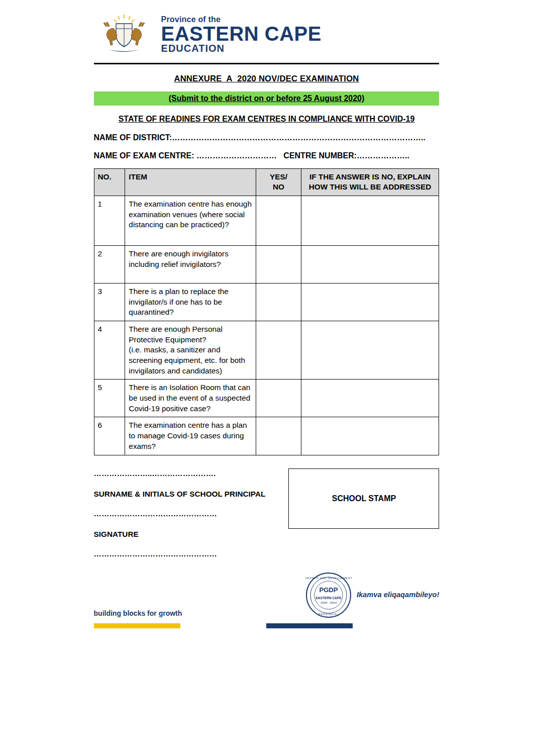Province of the
EASTERN CAPE
EDUCATION
ANNEXURE A_2020 NOV/DEC EXAMINATION
(Submit to the district on or before 25 August 2020)
STATE OF READINES FOR EXAM CENTRES IN COMPLIANCE WITH COVID-19
NAME OF DISTRICT:…………………………………………………………………………………..
NAME OF EXAM CENTRE: ………………………… CENTRE NUMBER:………………..
| NO. | ITEM | YES/ NO | IF THE ANSWER IS NO, EXPLAIN HOW THIS WILL BE ADDRESSED |
| --- | --- | --- | --- |
| 1 | The examination centre has enough examination venues (where social distancing can be practiced)? | | |
| 2 | There are enough invigilators including relief invigilators? | | |
| 3 | There is a plan to replace the invigilator/s if one has to be quarantined? | | |
| 4 | There are enough Personal Protective Equipment? (i.e. masks, a sanitizer and screening equipment, etc. for both invigilators and candidates) | | |
| 5 | There is an Isolation Room that can be used in the event of a suspected Covid-19 positive case? | | |
| 6 | The examination centre has a plan to manage Covid-19 cases during exams? | | |
…………………..…………………….
SURNAME & INITIALS OF SCHOOL PRINCIPAL …………………………………………
SIGNATURE …………………………………………
SCHOOL STAMP
building blocks for growth
PGDP EASTERN CAPE 2004 · 2014 GROWTH AND DEVELOPMENT PROVINCIAL
Ikamva eliqaqambileyo!